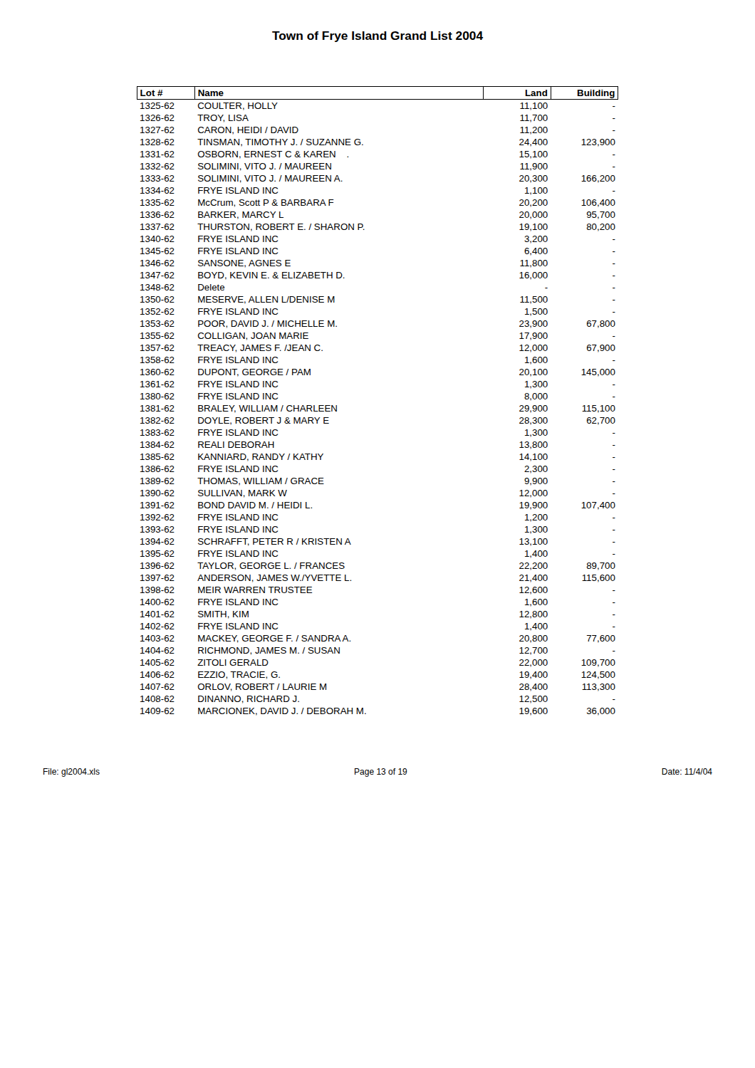Town of Frye Island Grand List 2004
| Lot # | Name | Land | Building |
| --- | --- | --- | --- |
| 1325-62 | COULTER, HOLLY | 11,100 | - |
| 1326-62 | TROY, LISA | 11,700 | - |
| 1327-62 | CARON, HEIDI / DAVID | 11,200 | - |
| 1328-62 | TINSMAN, TIMOTHY J. / SUZANNE G. | 24,400 | 123,900 |
| 1331-62 | OSBORN, ERNEST C & KAREN . | 15,100 | - |
| 1332-62 | SOLIMINI, VITO J. / MAUREEN | 11,900 | - |
| 1333-62 | SOLIMINI, VITO J. / MAUREEN A. | 20,300 | 166,200 |
| 1334-62 | FRYE ISLAND INC | 1,100 | - |
| 1335-62 | McCrum, Scott P & BARBARA F | 20,200 | 106,400 |
| 1336-62 | BARKER, MARCY L | 20,000 | 95,700 |
| 1337-62 | THURSTON, ROBERT E. / SHARON P. | 19,100 | 80,200 |
| 1340-62 | FRYE ISLAND INC | 3,200 | - |
| 1345-62 | FRYE ISLAND INC | 6,400 | - |
| 1346-62 | SANSONE, AGNES E | 11,800 | - |
| 1347-62 | BOYD, KEVIN E. & ELIZABETH D. | 16,000 | - |
| 1348-62 | Delete | - | - |
| 1350-62 | MESERVE, ALLEN L/DENISE M | 11,500 | - |
| 1352-62 | FRYE ISLAND INC | 1,500 | - |
| 1353-62 | POOR, DAVID J. / MICHELLE M. | 23,900 | 67,800 |
| 1355-62 | COLLIGAN, JOAN MARIE | 17,900 | - |
| 1357-62 | TREACY, JAMES F. /JEAN C. | 12,000 | 67,900 |
| 1358-62 | FRYE ISLAND INC | 1,600 | - |
| 1360-62 | DUPONT, GEORGE / PAM | 20,100 | 145,000 |
| 1361-62 | FRYE ISLAND INC | 1,300 | - |
| 1380-62 | FRYE ISLAND INC | 8,000 | - |
| 1381-62 | BRALEY, WILLIAM / CHARLEEN | 29,900 | 115,100 |
| 1382-62 | DOYLE, ROBERT J & MARY E | 28,300 | 62,700 |
| 1383-62 | FRYE ISLAND INC | 1,300 | - |
| 1384-62 | REALI DEBORAH | 13,800 | - |
| 1385-62 | KANNIARD, RANDY / KATHY | 14,100 | - |
| 1386-62 | FRYE ISLAND INC | 2,300 | - |
| 1389-62 | THOMAS, WILLIAM / GRACE | 9,900 | - |
| 1390-62 | SULLIVAN, MARK W | 12,000 | - |
| 1391-62 | BOND DAVID M. / HEIDI L. | 19,900 | 107,400 |
| 1392-62 | FRYE ISLAND INC | 1,200 | - |
| 1393-62 | FRYE ISLAND INC | 1,300 | - |
| 1394-62 | SCHRAFFT, PETER R / KRISTEN A | 13,100 | - |
| 1395-62 | FRYE ISLAND INC | 1,400 | - |
| 1396-62 | TAYLOR, GEORGE L. / FRANCES | 22,200 | 89,700 |
| 1397-62 | ANDERSON, JAMES W./YVETTE L. | 21,400 | 115,600 |
| 1398-62 | MEIR WARREN TRUSTEE | 12,600 | - |
| 1400-62 | FRYE ISLAND INC | 1,600 | - |
| 1401-62 | SMITH, KIM | 12,800 | - |
| 1402-62 | FRYE ISLAND INC | 1,400 | - |
| 1403-62 | MACKEY, GEORGE F. / SANDRA A. | 20,800 | 77,600 |
| 1404-62 | RICHMOND, JAMES M. / SUSAN | 12,700 | - |
| 1405-62 | ZITOLI GERALD | 22,000 | 109,700 |
| 1406-62 | EZZIO, TRACIE, G. | 19,400 | 124,500 |
| 1407-62 | ORLOV, ROBERT / LAURIE M | 28,400 | 113,300 |
| 1408-62 | DINANNO, RICHARD J. | 12,500 | - |
| 1409-62 | MARCIONEK, DAVID J. / DEBORAH M. | 19,600 | 36,000 |
File: gl2004.xls
Page 13 of 19
Date: 11/4/04